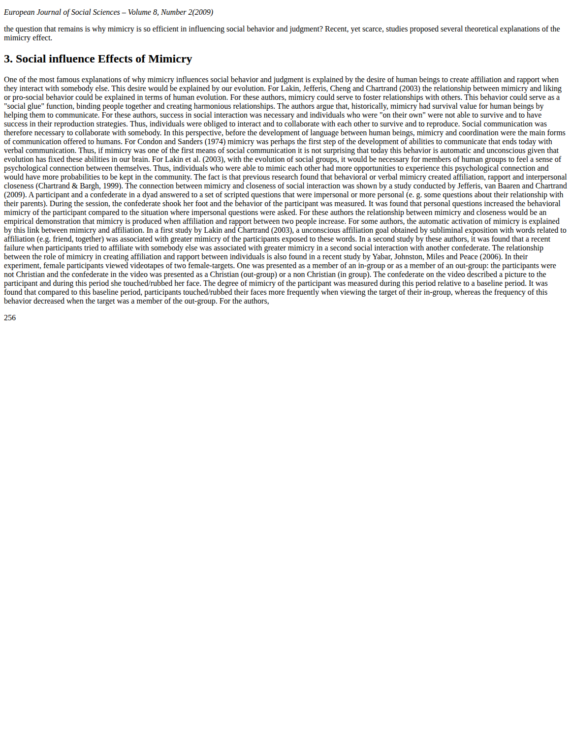European Journal of Social Sciences – Volume 8, Number 2(2009)
the question that remains is why mimicry is so efficient in influencing social behavior and judgment? Recent, yet scarce, studies proposed several theoretical explanations of the mimicry effect.
3. Social influence Effects of Mimicry
One of the most famous explanations of why mimicry influences social behavior and judgment is explained by the desire of human beings to create affiliation and rapport when they interact with somebody else. This desire would be explained by our evolution. For Lakin, Jefferis, Cheng and Chartrand (2003) the relationship between mimicry and liking or pro-social behavior could be explained in terms of human evolution. For these authors, mimicry could serve to foster relationships with others. This behavior could serve as a "social glue" function, binding people together and creating harmonious relationships. The authors argue that, historically, mimicry had survival value for human beings by helping them to communicate. For these authors, success in social interaction was necessary and individuals who were "on their own" were not able to survive and to have success in their reproduction strategies. Thus, individuals were obliged to interact and to collaborate with each other to survive and to reproduce. Social communication was therefore necessary to collaborate with somebody. In this perspective, before the development of language between human beings, mimicry and coordination were the main forms of communication offered to humans. For Condon and Sanders (1974) mimicry was perhaps the first step of the development of abilities to communicate that ends today with verbal communication. Thus, if mimicry was one of the first means of social communication it is not surprising that today this behavior is automatic and unconscious given that evolution has fixed these abilities in our brain. For Lakin et al. (2003), with the evolution of social groups, it would be necessary for members of human groups to feel a sense of psychological connection between themselves. Thus, individuals who were able to mimic each other had more opportunities to experience this psychological connection and would have more probabilities to be kept in the community. The fact is that previous research found that behavioral or verbal mimicry created affiliation, rapport and interpersonal closeness (Chartrand & Bargh, 1999). The connection between mimicry and closeness of social interaction was shown by a study conducted by Jefferis, van Baaren and Chartrand (2009). A participant and a confederate in a dyad answered to a set of scripted questions that were impersonal or more personal (e. g. some questions about their relationship with their parents). During the session, the confederate shook her foot and the behavior of the participant was measured. It was found that personal questions increased the behavioral mimicry of the participant compared to the situation where impersonal questions were asked. For these authors the relationship between mimicry and closeness would be an empirical demonstration that mimicry is produced when affiliation and rapport between two people increase. For some authors, the automatic activation of mimicry is explained by this link between mimicry and affiliation. In a first study by Lakin and Chartrand (2003), a unconscious affiliation goal obtained by subliminal exposition with words related to affiliation (e.g. friend, together) was associated with greater mimicry of the participants exposed to these words. In a second study by these authors, it was found that a recent failure when participants tried to affiliate with somebody else was associated with greater mimicry in a second social interaction with another confederate. The relationship between the role of mimicry in creating affiliation and rapport between individuals is also found in a recent study by Yabar, Johnston, Miles and Peace (2006). In their experiment, female participants viewed videotapes of two female-targets. One was presented as a member of an in-group or as a member of an out-group: the participants were not Christian and the confederate in the video was presented as a Christian (out-group) or a non Christian (in group). The confederate on the video described a picture to the participant and during this period she touched/rubbed her face. The degree of mimicry of the participant was measured during this period relative to a baseline period. It was found that compared to this baseline period, participants touched/rubbed their faces more frequently when viewing the target of their in-group, whereas the frequency of this behavior decreased when the target was a member of the out-group. For the authors,
256